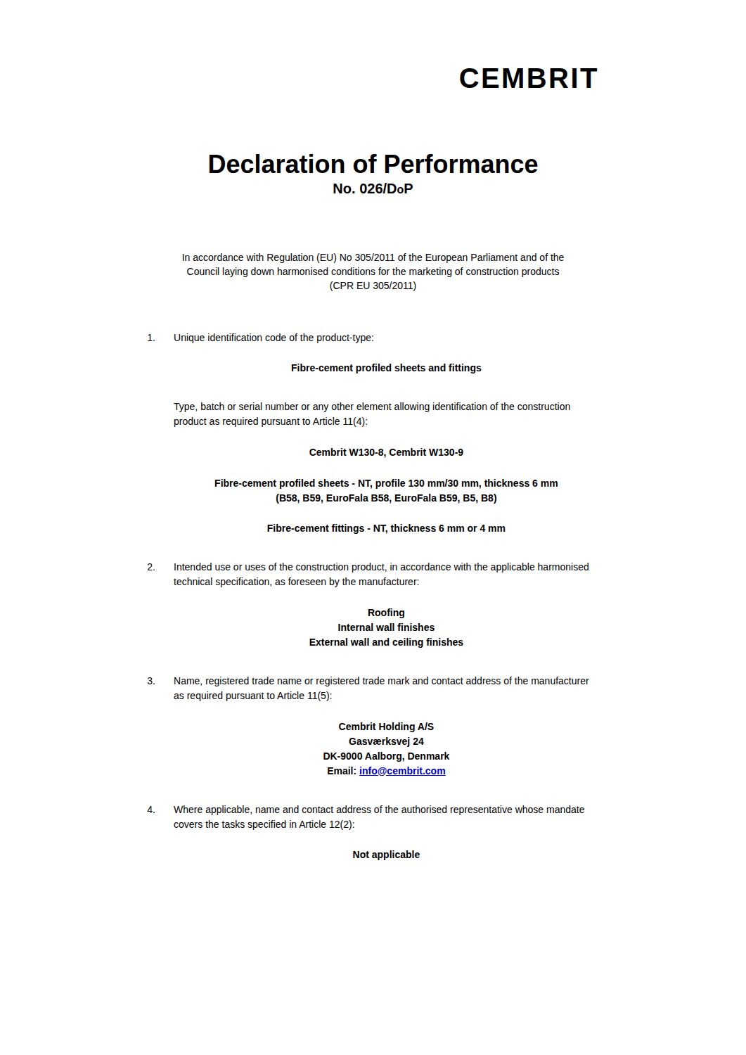CEMBRIT
Declaration of Performance
No. 026/Do P
In accordance with Regulation (EU) No 305/2011 of the European Parliament and of the Council laying down harmonised conditions for the marketing of construction products (CPR EU 305/2011)
Unique identification code of the product-type:
Fibre-cement profiled sheets and fittings
Type, batch or serial number or any other element allowing identification of the construction product as required pursuant to Article 11(4):
Cembrit W130-8, Cembrit W130-9
Fibre-cement profiled sheets - NT, profile 130 mm/30 mm, thickness 6 mm
(B58, B59, EuroFala B58, EuroFala B59, B5, B8)
Fibre-cement fittings - NT, thickness 6 mm or 4 mm
Intended use or uses of the construction product, in accordance with the applicable harmonised technical specification, as foreseen by the manufacturer:
Roofing
Internal wall finishes
External wall and ceiling finishes
Name, registered trade name or registered trade mark and contact address of the manufacturer as required pursuant to Article 11(5):
Cembrit Holding A/S
Gasværksvej 24
DK-9000 Aalborg, Denmark
Email: info@cembrit.com
Where applicable, name and contact address of the authorised representative whose mandate covers the tasks specified in Article 12(2):
Not applicable